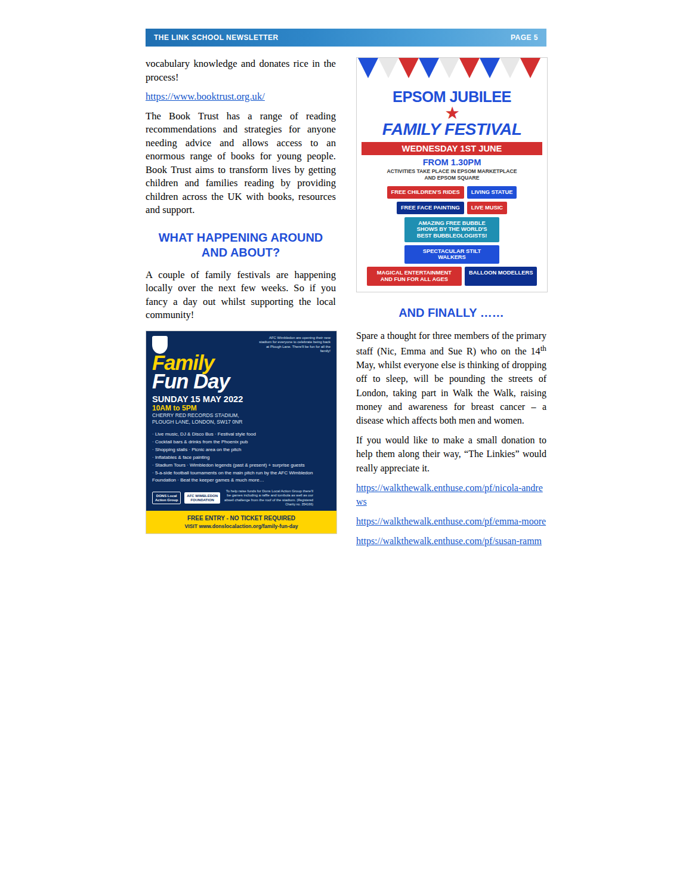The Link School Newsletter Page 5
vocabulary knowledge and donates rice in the process!
https://www.booktrust.org.uk/
The Book Trust has a range of reading recommendations and strategies for anyone needing advice and allows access to an enormous range of books for young people. Book Trust aims to transform lives by getting children and families reading by providing children across the UK with books, resources and support.
WHAT HAPPENING AROUND AND ABOUT?
A couple of family festivals are happening locally over the next few weeks. So if you fancy a day out whilst supporting the local community!
AFC Wimbledon are opening their new stadium for everyone to celebrate being back at Plough Lane. There'll be fun for all the family!
Family
Fun Day
SUNDAY 15 MAY 2022
10AM to 5PM
CHERRY RED RECORDS STADIUM,
PLOUGH LANE, LONDON, SW17 0NR
· Live music, DJ & Disco Bus · Festival style food
· Cocktail bars & drinks from the Phoenix pub
· Shopping stalls · Picnic area on the pitch
· Inflatables & face painting
· Stadium Tours · Wimbledon legends (past & present) + surprise guests
· 5-a-side football tournaments on the main pitch run by the AFC Wimbledon Foundation · Beat the keeper games & much more…
DONS Local
Action Group
AFC WIMBLEDON
FOUNDATION
To help raise funds for Dons Local Action Group there'll be games including a raffle and tombola as well as our abseil challenge from the roof of the stadium. (Registered Charity no. 354166)
FREE ENTRY - NO TICKET REQUIRED
VISIT www.donslocalaction.org/family-fun-day
EPSOM JUBILEE
★ FAMILY FESTIVAL
WEDNESDAY 1ST JUNE
FROM 1.30PM
ACTIVITIES TAKE PLACE IN EPSOM MARKETPLACE
AND EPSOM SQUARE
FREE CHILDREN'S RIDES
LIVING STATUE
FREE FACE PAINTING
LIVE MUSIC
AMAZING FREE BUBBLE SHOWS BY THE WORLD'S BEST BUBBLEOLOGISTS!
SPECTACULAR STILT WALKERS
MAGICAL ENTERTAINMENT AND FUN FOR ALL AGES
BALLOON MODELLERS
AND FINALLY ……
Spare a thought for three members of the primary staff (Nic, Emma and Sue R) who on the 14th May, whilst everyone else is thinking of dropping off to sleep, will be pounding the streets of London, taking part in Walk the Walk, raising money and awareness for breast cancer – a disease which affects both men and women.
If you would like to make a small donation to help them along their way, “The Linkies” would really appreciate it.
https://walkthewalk.enthuse.com/pf/nicola-andrews
https://walkthewalk.enthuse.com/pf/emma-moore
https://walkthewalk.enthuse.com/pf/susan-ramm